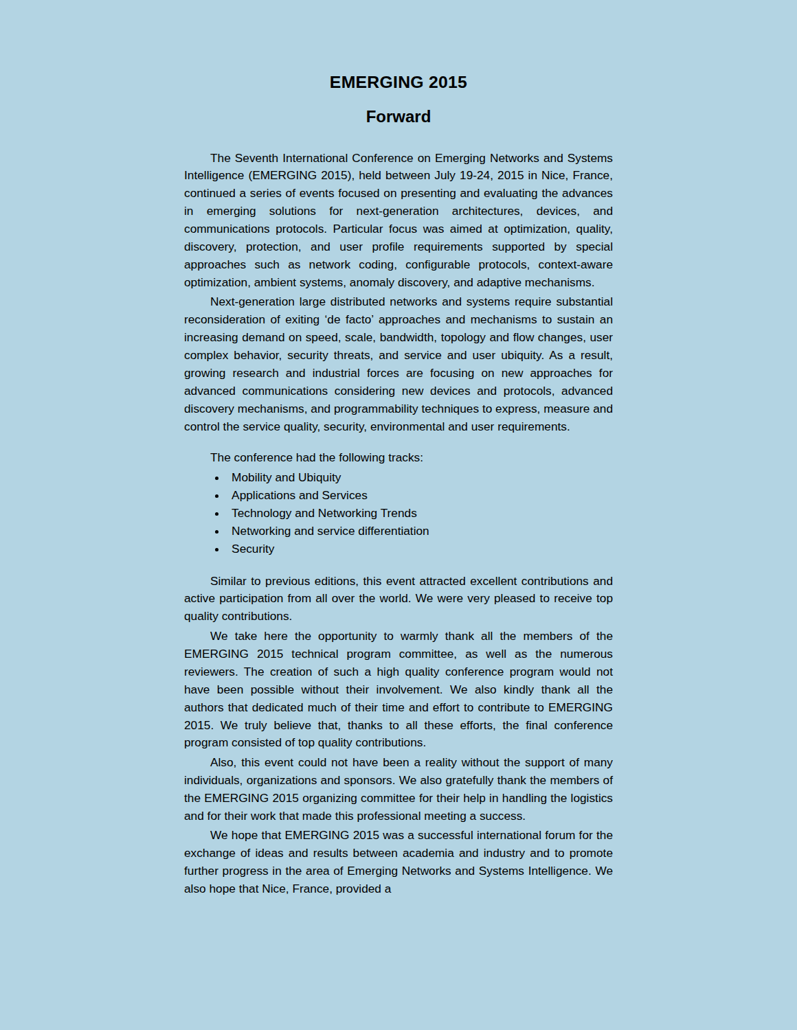EMERGING 2015
Forward
The Seventh International Conference on Emerging Networks and Systems Intelligence (EMERGING 2015), held between July 19-24, 2015 in Nice, France, continued a series of events focused on presenting and evaluating the advances in emerging solutions for next-generation architectures, devices, and communications protocols. Particular focus was aimed at optimization, quality, discovery, protection, and user profile requirements supported by special approaches such as network coding, configurable protocols, context-aware optimization, ambient systems, anomaly discovery, and adaptive mechanisms.
Next-generation large distributed networks and systems require substantial reconsideration of exiting ‘de facto’ approaches and mechanisms to sustain an increasing demand on speed, scale, bandwidth, topology and flow changes, user complex behavior, security threats, and service and user ubiquity. As a result, growing research and industrial forces are focusing on new approaches for advanced communications considering new devices and protocols, advanced discovery mechanisms, and programmability techniques to express, measure and control the service quality, security, environmental and user requirements.
The conference had the following tracks:
Mobility and Ubiquity
Applications and Services
Technology and Networking Trends
Networking and service differentiation
Security
Similar to previous editions, this event attracted excellent contributions and active participation from all over the world. We were very pleased to receive top quality contributions.
We take here the opportunity to warmly thank all the members of the EMERGING 2015 technical program committee, as well as the numerous reviewers. The creation of such a high quality conference program would not have been possible without their involvement. We also kindly thank all the authors that dedicated much of their time and effort to contribute to EMERGING 2015. We truly believe that, thanks to all these efforts, the final conference program consisted of top quality contributions.
Also, this event could not have been a reality without the support of many individuals, organizations and sponsors. We also gratefully thank the members of the EMERGING 2015 organizing committee for their help in handling the logistics and for their work that made this professional meeting a success.
We hope that EMERGING 2015 was a successful international forum for the exchange of ideas and results between academia and industry and to promote further progress in the area of Emerging Networks and Systems Intelligence. We also hope that Nice, France, provided a